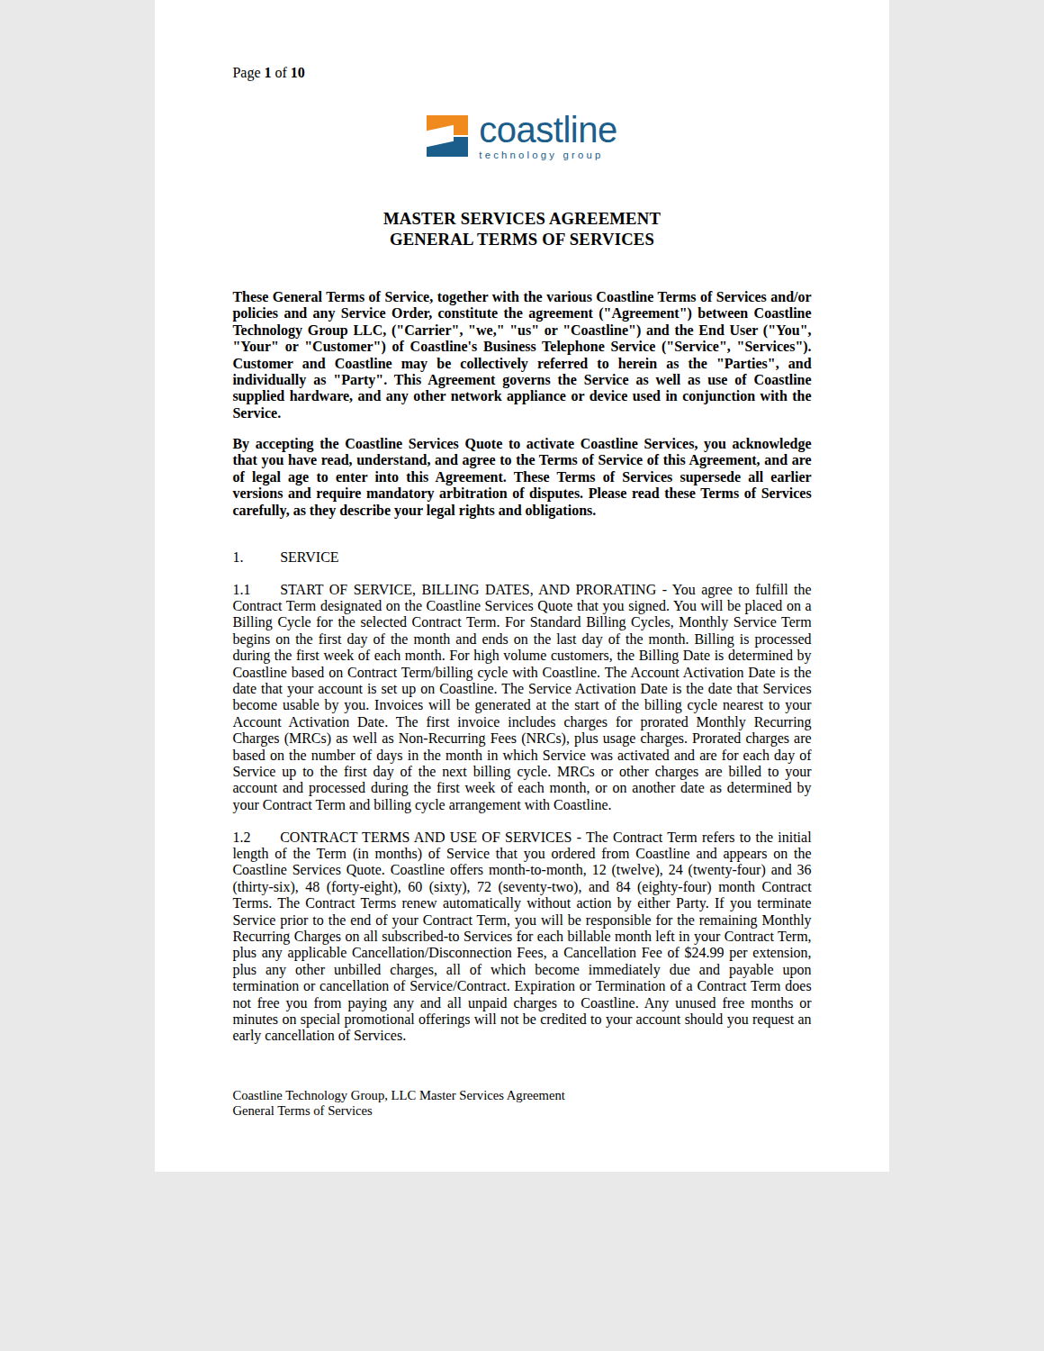Page 1 of 10
coastline technology group
MASTER SERVICES AGREEMENT GENERAL TERMS OF SERVICES
These General Terms of Service, together with the various Coastline Terms of Services and/or policies and any Service Order, constitute the agreement ("Agreement") between Coastline Technology Group LLC, ("Carrier", "we," "us" or "Coastline") and the End User ("You", "Your" or "Customer") of Coastline's Business Telephone Service ("Service", "Services"). Customer and Coastline may be collectively referred to herein as the "Parties", and individually as "Party". This Agreement governs the Service as well as use of Coastline supplied hardware, and any other network appliance or device used in conjunction with the Service.
By accepting the Coastline Services Quote to activate Coastline Services, you acknowledge that you have read, understand, and agree to the Terms of Service of this Agreement, and are of legal age to enter into this Agreement. These Terms of Services supersede all earlier versions and require mandatory arbitration of disputes. Please read these Terms of Services carefully, as they describe your legal rights and obligations.
1. SERVICE
1.1 START OF SERVICE, BILLING DATES, AND PRORATING - You agree to fulfill the Contract Term designated on the Coastline Services Quote that you signed. You will be placed on a Billing Cycle for the selected Contract Term. For Standard Billing Cycles, Monthly Service Term begins on the first day of the month and ends on the last day of the month. Billing is processed during the first week of each month. For high volume customers, the Billing Date is determined by Coastline based on Contract Term/billing cycle with Coastline. The Account Activation Date is the date that your account is set up on Coastline. The Service Activation Date is the date that Services become usable by you. Invoices will be generated at the start of the billing cycle nearest to your Account Activation Date. The first invoice includes charges for prorated Monthly Recurring Charges (MRCs) as well as Non-Recurring Fees (NRCs), plus usage charges. Prorated charges are based on the number of days in the month in which Service was activated and are for each day of Service up to the first day of the next billing cycle. MRCs or other charges are billed to your account and processed during the first week of each month, or on another date as determined by your Contract Term and billing cycle arrangement with Coastline.
1.2 CONTRACT TERMS AND USE OF SERVICES - The Contract Term refers to the initial length of the Term (in months) of Service that you ordered from Coastline and appears on the Coastline Services Quote. Coastline offers month-to-month, 12 (twelve), 24 (twenty-four) and 36 (thirty-six), 48 (forty-eight), 60 (sixty), 72 (seventy-two), and 84 (eighty-four) month Contract Terms. The Contract Terms renew automatically without action by either Party. If you terminate Service prior to the end of your Contract Term, you will be responsible for the remaining Monthly Recurring Charges on all subscribed-to Services for each billable month left in your Contract Term, plus any applicable Cancellation/Disconnection Fees, a Cancellation Fee of $24.99 per extension, plus any other unbilled charges, all of which become immediately due and payable upon termination or cancellation of Service/Contract. Expiration or Termination of a Contract Term does not free you from paying any and all unpaid charges to Coastline. Any unused free months or minutes on special promotional offerings will not be credited to your account should you request an early cancellation of Services.
Coastline Technology Group, LLC Master Services Agreement
General Terms of Services